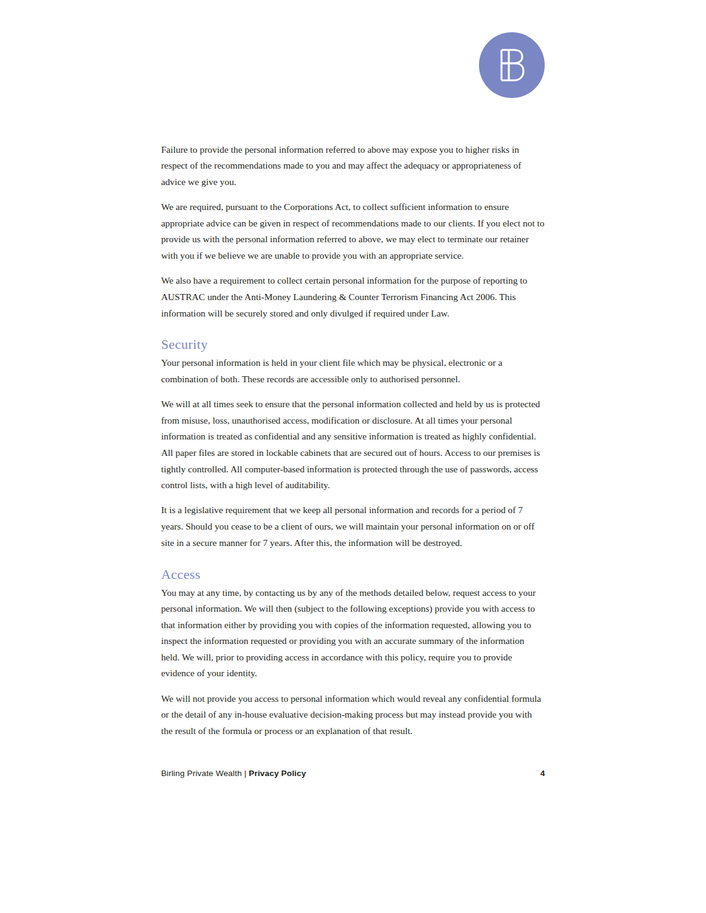Failure to provide the personal information referred to above may expose you to higher risks in respect of the recommendations made to you and may affect the adequacy or appropriateness of advice we give you.
We are required, pursuant to the Corporations Act, to collect sufficient information to ensure appropriate advice can be given in respect of recommendations made to our clients. If you elect not to provide us with the personal information referred to above, we may elect to terminate our retainer with you if we believe we are unable to provide you with an appropriate service.
We also have a requirement to collect certain personal information for the purpose of reporting to AUSTRAC under the Anti-Money Laundering & Counter Terrorism Financing Act 2006. This information will be securely stored and only divulged if required under Law.
Security
Your personal information is held in your client file which may be physical, electronic or a combination of both. These records are accessible only to authorised personnel.
We will at all times seek to ensure that the personal information collected and held by us is protected from misuse, loss, unauthorised access, modification or disclosure. At all times your personal information is treated as confidential and any sensitive information is treated as highly confidential. All paper files are stored in lockable cabinets that are secured out of hours. Access to our premises is tightly controlled. All computer-based information is protected through the use of passwords, access control lists, with a high level of auditability.
It is a legislative requirement that we keep all personal information and records for a period of 7 years. Should you cease to be a client of ours, we will maintain your personal information on or off site in a secure manner for 7 years. After this, the information will be destroyed.
Access
You may at any time, by contacting us by any of the methods detailed below, request access to your personal information. We will then (subject to the following exceptions) provide you with access to that information either by providing you with copies of the information requested, allowing you to inspect the information requested or providing you with an accurate summary of the information held. We will, prior to providing access in accordance with this policy, require you to provide evidence of your identity.
We will not provide you access to personal information which would reveal any confidential formula or the detail of any in-house evaluative decision-making process but may instead provide you with the result of the formula or process or an explanation of that result.
Birling Private Wealth | Privacy Policy
4